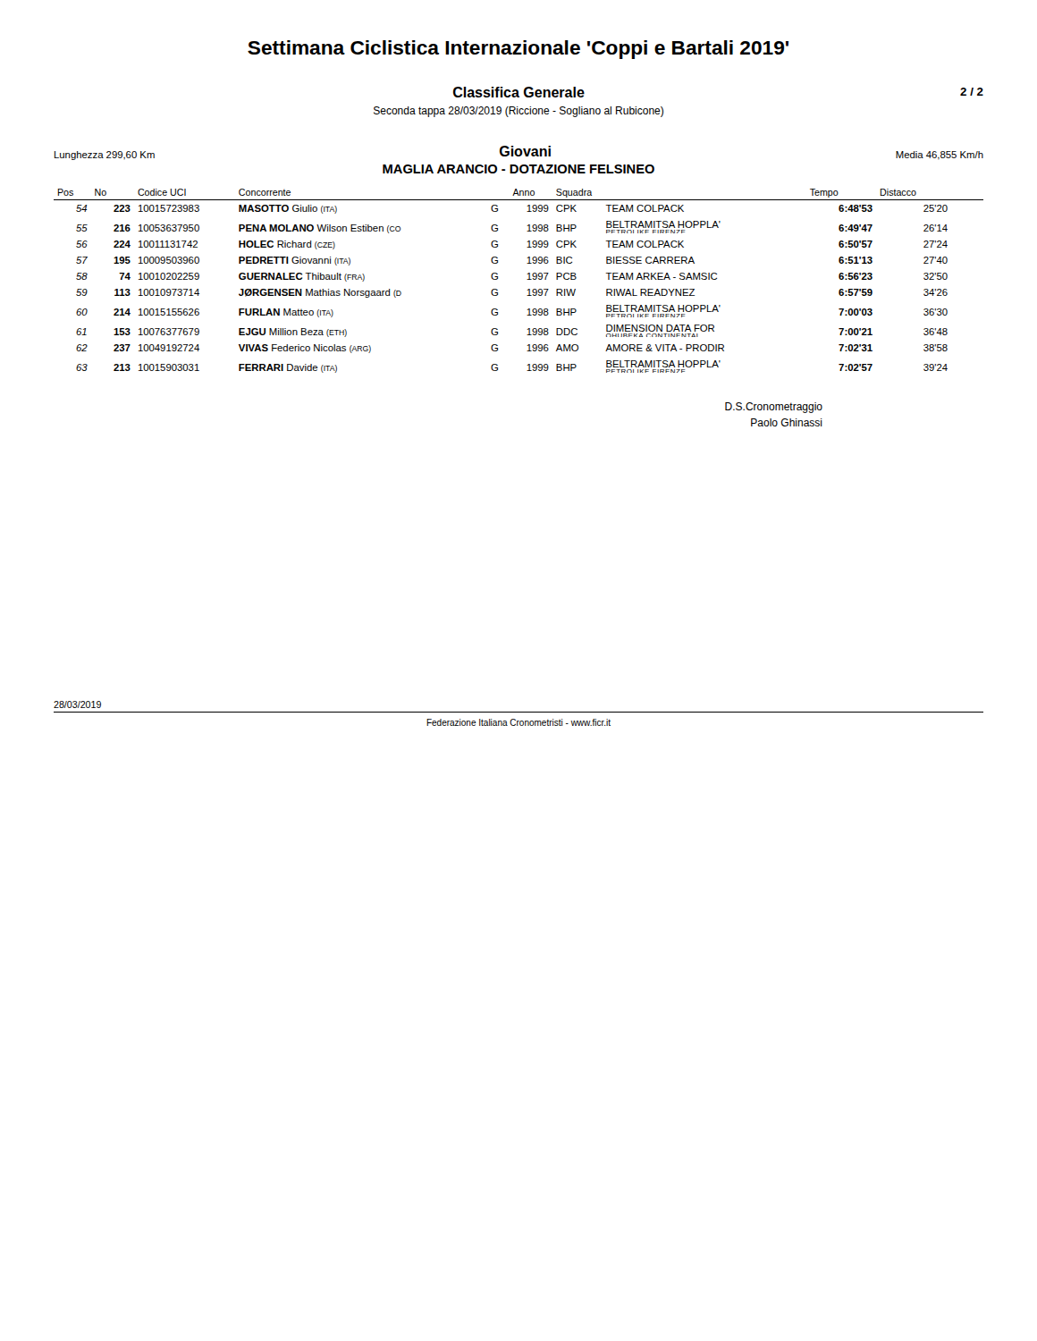Settimana Ciclistica Internazionale 'Coppi e Bartali 2019'
Classifica Generale 2 / 2
Seconda tappa 28/03/2019 (Riccione - Sogliano al Rubicone)
Lunghezza 299,60 Km
Giovani
Media 46,855 Km/h
MAGLIA ARANCIO - DOTAZIONE FELSINEO
| Pos | No | Codice UCI | Concorrente | | Anno | Squadra | | Tempo | Distacco |
| --- | --- | --- | --- | --- | --- | --- | --- | --- | --- |
| 54 | 223 | 10015723983 | MASOTTO Giulio (ITA) | G | 1999 | CPK | TEAM COLPACK | 6:48'53 | 25'20 |
| 55 | 216 | 10053637950 | PENA MOLANO Wilson Estiben (CO | G | 1998 | BHP | BELTRAMITSA HOPPLA' PETROLIKE FIRENZE | 6:49'47 | 26'14 |
| 56 | 224 | 10011131742 | HOLEC Richard (CZE) | G | 1999 | CPK | TEAM COLPACK | 6:50'57 | 27'24 |
| 57 | 195 | 10009503960 | PEDRETTI Giovanni (ITA) | G | 1996 | BIC | BIESSE CARRERA | 6:51'13 | 27'40 |
| 58 | 74 | 10010202259 | GUERNALEC Thibault (FRA) | G | 1997 | PCB | TEAM ARKEA - SAMSIC | 6:56'23 | 32'50 |
| 59 | 113 | 10010973714 | JØRGENSEN Mathias Norsgaard (D | G | 1997 | RIW | RIWAL READYNEZ | 6:57'59 | 34'26 |
| 60 | 214 | 10015155626 | FURLAN Matteo (ITA) | G | 1998 | BHP | BELTRAMITSA HOPPLA' PETROLIKE FIRENZE | 7:00'03 | 36'30 |
| 61 | 153 | 10076377679 | EJGU Million Beza (ETH) | G | 1998 | DDC | DIMENSION DATA FOR QHUBEKA CONTINENTAL | 7:00'21 | 36'48 |
| 62 | 237 | 10049192724 | VIVAS Federico Nicolas (ARG) | G | 1996 | AMO | AMORE & VITA - PRODIR | 7:02'31 | 38'58 |
| 63 | 213 | 10015903031 | FERRARI Davide (ITA) | G | 1999 | BHP | BELTRAMITSA HOPPLA' PETROLIKE FIRENZE | 7:02'57 | 39'24 |
D.S.Cronometraggio
Paolo Ghinassi
28/03/2019
Federazione Italiana Cronometristi - www.ficr.it